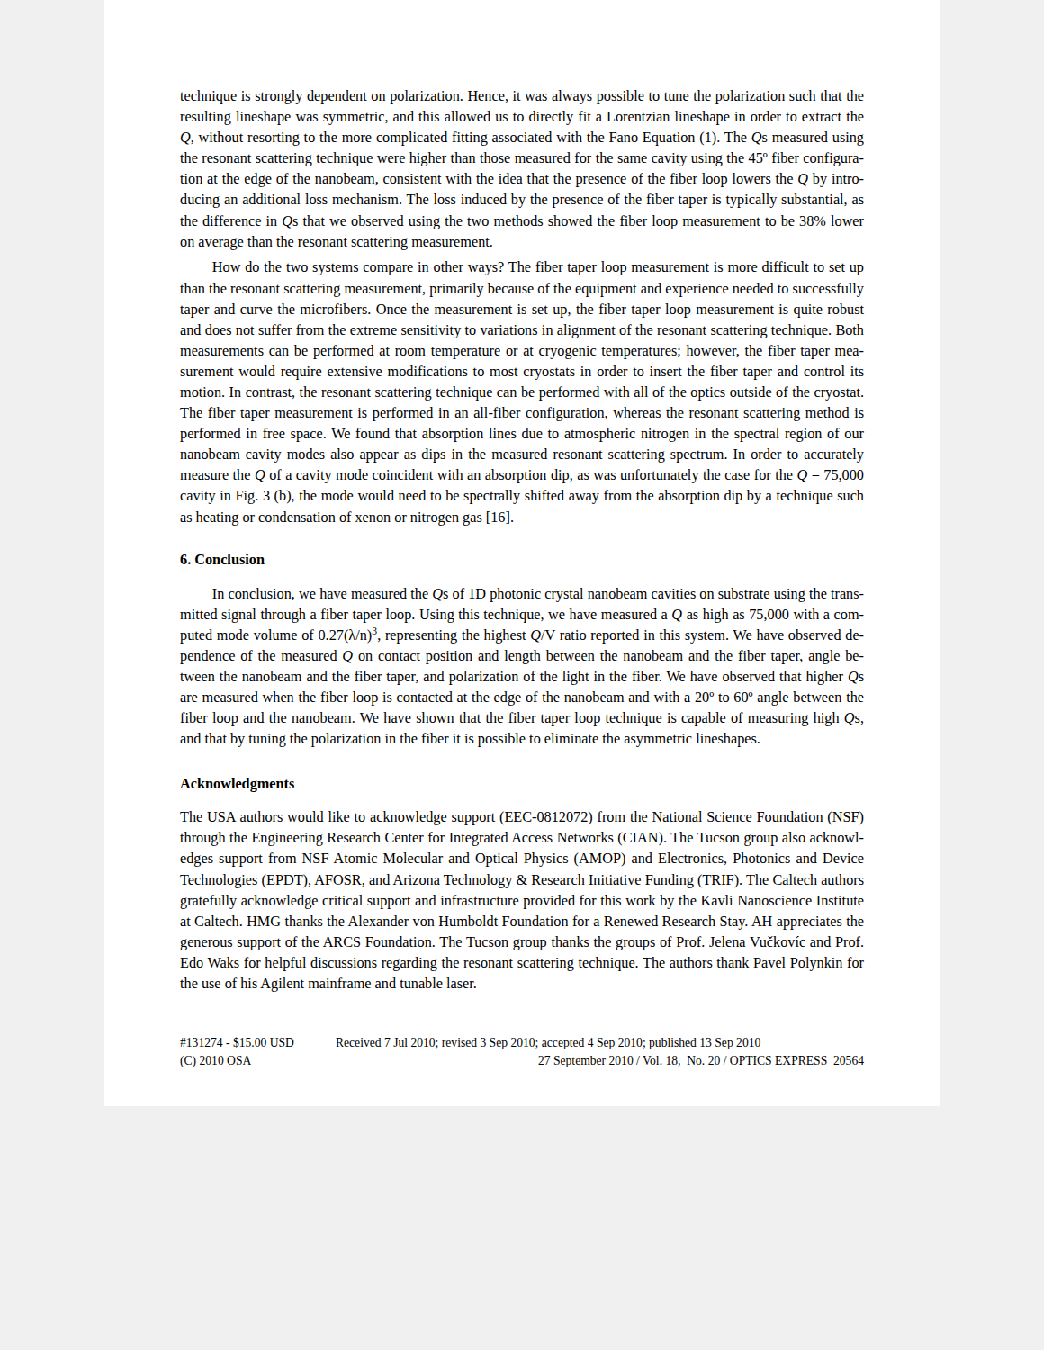technique is strongly dependent on polarization. Hence, it was always possible to tune the polarization such that the resulting lineshape was symmetric, and this allowed us to directly fit a Lorentzian lineshape in order to extract the Q, without resorting to the more complicated fitting associated with the Fano Equation (1). The Qs measured using the resonant scattering technique were higher than those measured for the same cavity using the 45º fiber configuration at the edge of the nanobeam, consistent with the idea that the presence of the fiber loop lowers the Q by introducing an additional loss mechanism. The loss induced by the presence of the fiber taper is typically substantial, as the difference in Qs that we observed using the two methods showed the fiber loop measurement to be 38% lower on average than the resonant scattering measurement.
How do the two systems compare in other ways? The fiber taper loop measurement is more difficult to set up than the resonant scattering measurement, primarily because of the equipment and experience needed to successfully taper and curve the microfibers. Once the measurement is set up, the fiber taper loop measurement is quite robust and does not suffer from the extreme sensitivity to variations in alignment of the resonant scattering technique. Both measurements can be performed at room temperature or at cryogenic temperatures; however, the fiber taper measurement would require extensive modifications to most cryostats in order to insert the fiber taper and control its motion. In contrast, the resonant scattering technique can be performed with all of the optics outside of the cryostat. The fiber taper measurement is performed in an all-fiber configuration, whereas the resonant scattering method is performed in free space. We found that absorption lines due to atmospheric nitrogen in the spectral region of our nanobeam cavity modes also appear as dips in the measured resonant scattering spectrum. In order to accurately measure the Q of a cavity mode coincident with an absorption dip, as was unfortunately the case for the Q = 75,000 cavity in Fig. 3 (b), the mode would need to be spectrally shifted away from the absorption dip by a technique such as heating or condensation of xenon or nitrogen gas [16].
6. Conclusion
In conclusion, we have measured the Qs of 1D photonic crystal nanobeam cavities on substrate using the transmitted signal through a fiber taper loop. Using this technique, we have measured a Q as high as 75,000 with a computed mode volume of 0.27(λ/n)3, representing the highest Q/V ratio reported in this system. We have observed dependence of the measured Q on contact position and length between the nanobeam and the fiber taper, angle between the nanobeam and the fiber taper, and polarization of the light in the fiber. We have observed that higher Qs are measured when the fiber loop is contacted at the edge of the nanobeam and with a 20º to 60º angle between the fiber loop and the nanobeam. We have shown that the fiber taper loop technique is capable of measuring high Qs, and that by tuning the polarization in the fiber it is possible to eliminate the asymmetric lineshapes.
Acknowledgments
The USA authors would like to acknowledge support (EEC-0812072) from the National Science Foundation (NSF) through the Engineering Research Center for Integrated Access Networks (CIAN). The Tucson group also acknowledges support from NSF Atomic Molecular and Optical Physics (AMOP) and Electronics, Photonics and Device Technologies (EPDT), AFOSR, and Arizona Technology & Research Initiative Funding (TRIF). The Caltech authors gratefully acknowledge critical support and infrastructure provided for this work by the Kavli Nanoscience Institute at Caltech. HMG thanks the Alexander von Humboldt Foundation for a Renewed Research Stay. AH appreciates the generous support of the ARCS Foundation. The Tucson group thanks the groups of Prof. Jelena Vučkovíc and Prof. Edo Waks for helpful discussions regarding the resonant scattering technique. The authors thank Pavel Polynkin for the use of his Agilent mainframe and tunable laser.
| #131274 - $15.00 USD | Received 7 Jul 2010; revised 3 Sep 2010; accepted 4 Sep 2010; published 13 Sep 2010 |
| (C) 2010 OSA | 27 September 2010 / Vol. 18, No. 20 / OPTICS EXPRESS 20564 |